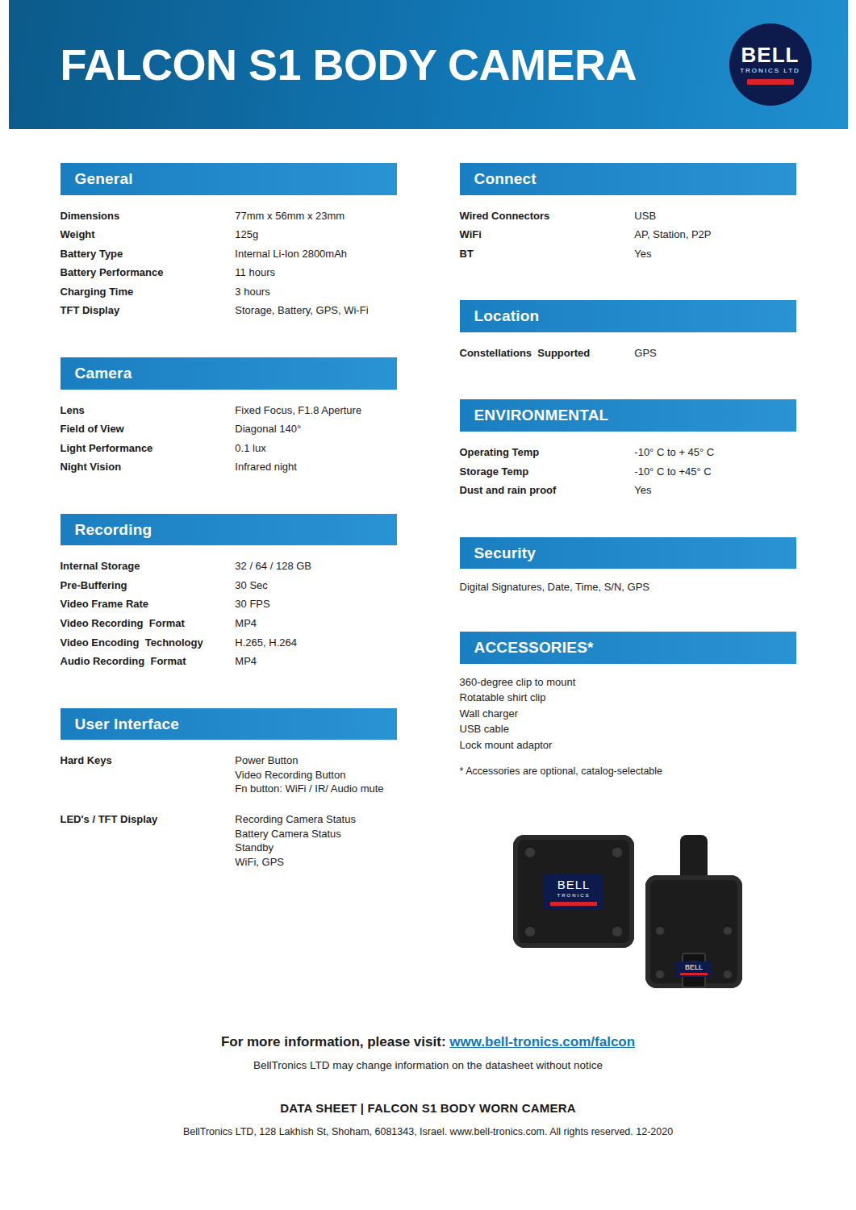Falcon S1 Body Camera
BELL TRONICS LTD
General
| Dimensions | 77mm x 56mm x 23mm |
| Weight | 125g |
| Battery Type | Internal Li-Ion 2800mAh |
| Battery Performance | 11 hours |
| Charging Time | 3 hours |
| TFT Display | Storage, Battery, GPS, Wi-Fi |
Camera
| Lens | Fixed Focus, F1.8 Aperture |
| Field of View | Diagonal 140° |
| Light Performance | 0.1 lux |
| Night Vision | Infrared night |
Recording
| Internal Storage | 32 / 64 / 128 GB |
| Pre-Buffering | 30 Sec |
| Video Frame Rate | 30 FPS |
| Video Recording Format | MP4 |
| Video Encoding Technology | H.265, H.264 |
| Audio Recording Format | MP4 |
User Interface
| Hard Keys | Power Button Video Recording Button Fn button: WiFi / IR/ Audio mute |
| LED's / TFT Display | Recording Camera Status Battery Camera Status Standby WiFi, GPS |
Connect
| Wired Connectors | USB |
| WiFi | AP, Station, P2P |
| BT | Yes |
Location
| Constellations Supported | GPS |
Environmental
| Operating Temp | -10° C to + 45° C |
| Storage Temp | -10° C to +45° C |
| Dust and rain proof | Yes |
Security
Digital Signatures, Date, Time, S/N, GPS
Accessories*
360-degree clip to mount
Rotatable shirt clip
Wall charger
USB cable
Lock mount adaptor
* Accessories are optional, catalog-selectable
BELL
TRONICS
BELL
For more information, please visit: www.bell-tronics.com/falcon
BellTronics LTD may change information on the datasheet without notice
DATA SHEET | FALCON S1 BODY WORN CAMERA
BellTronics LTD, 128 Lakhish St, Shoham, 6081343, Israel. www.bell-tronics.com. All rights reserved. 12-2020